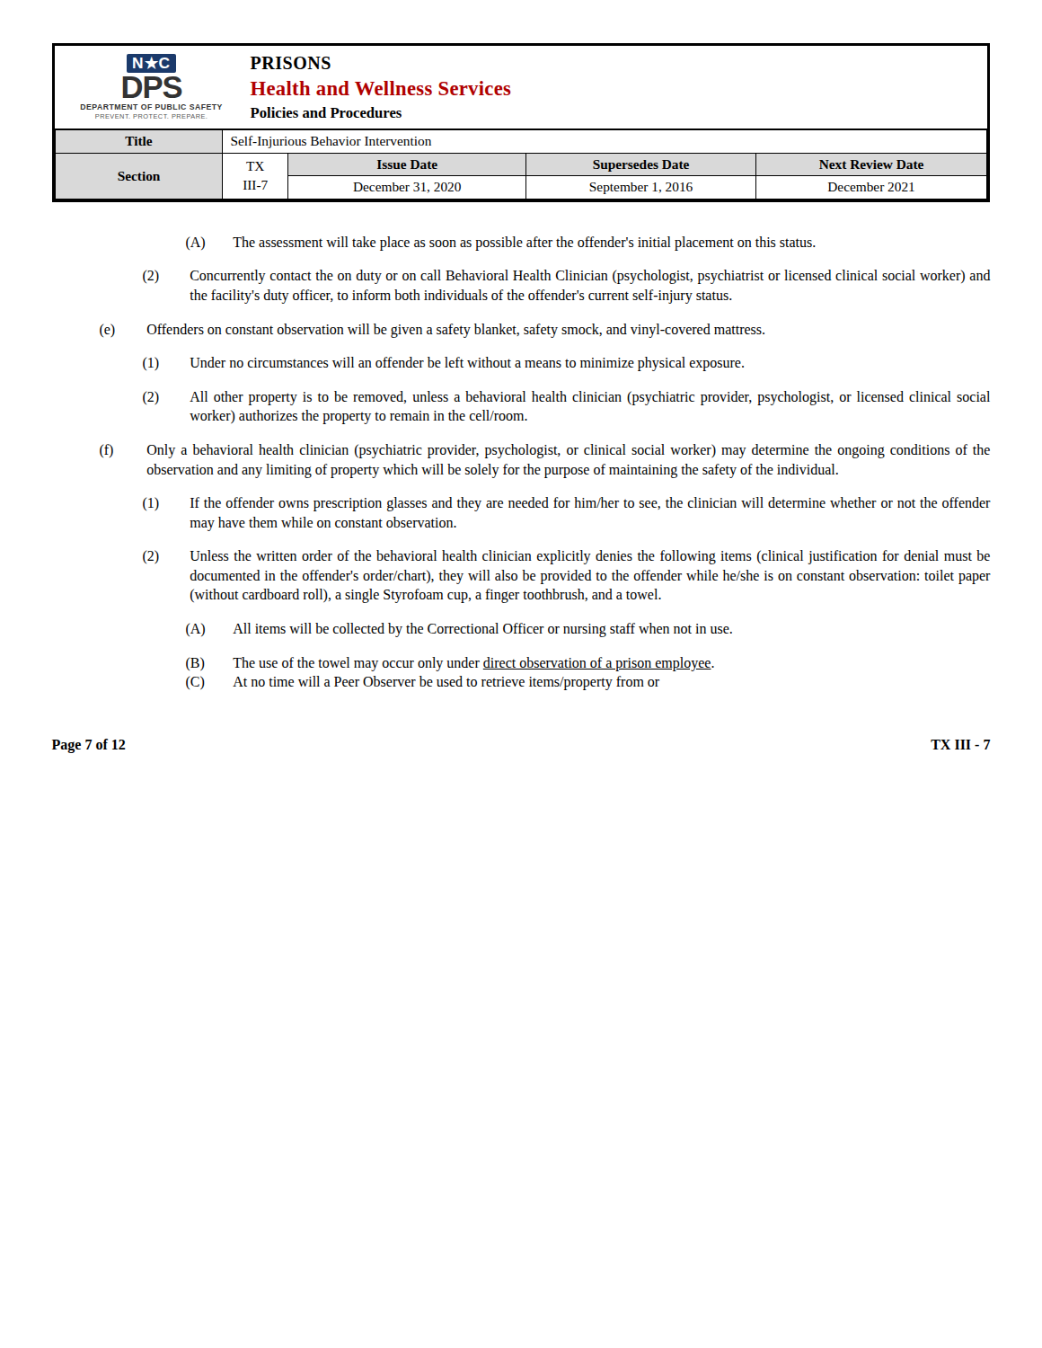N★C DPS DEPARTMENT OF PUBLIC SAFETY PREVENT. PROTECT. PREPARE.
PRISONS
Health and Wellness Services
Policies and Procedures
| Title | Self-Injurious Behavior Intervention |
| Section | TX III-7 | Issue Date | Supersedes Date | Next Review Date |
| December 31, 2020 | September 1, 2016 | December 2021 |
(A) The assessment will take place as soon as possible after the offender's initial placement on this status.
(2) Concurrently contact the on duty or on call Behavioral Health Clinician (psychologist, psychiatrist or licensed clinical social worker) and the facility's duty officer, to inform both individuals of the offender's current self-injury status.
(e) Offenders on constant observation will be given a safety blanket, safety smock, and vinyl-covered mattress.
(1) Under no circumstances will an offender be left without a means to minimize physical exposure.
(2) All other property is to be removed, unless a behavioral health clinician (psychiatric provider, psychologist, or licensed clinical social worker) authorizes the property to remain in the cell/room.
(f) Only a behavioral health clinician (psychiatric provider, psychologist, or clinical social worker) may determine the ongoing conditions of the observation and any limiting of property which will be solely for the purpose of maintaining the safety of the individual.
(1) If the offender owns prescription glasses and they are needed for him/her to see, the clinician will determine whether or not the offender may have them while on constant observation.
(2) Unless the written order of the behavioral health clinician explicitly denies the following items (clinical justification for denial must be documented in the offender's order/chart), they will also be provided to the offender while he/she is on constant observation: toilet paper (without cardboard roll), a single Styrofoam cup, a finger toothbrush, and a towel.
(A) All items will be collected by the Correctional Officer or nursing staff when not in use.
(B) The use of the towel may occur only under direct observation of a prison employee.
(C) At no time will a Peer Observer be used to retrieve items/property from or
Page 7 of 12
TX III - 7